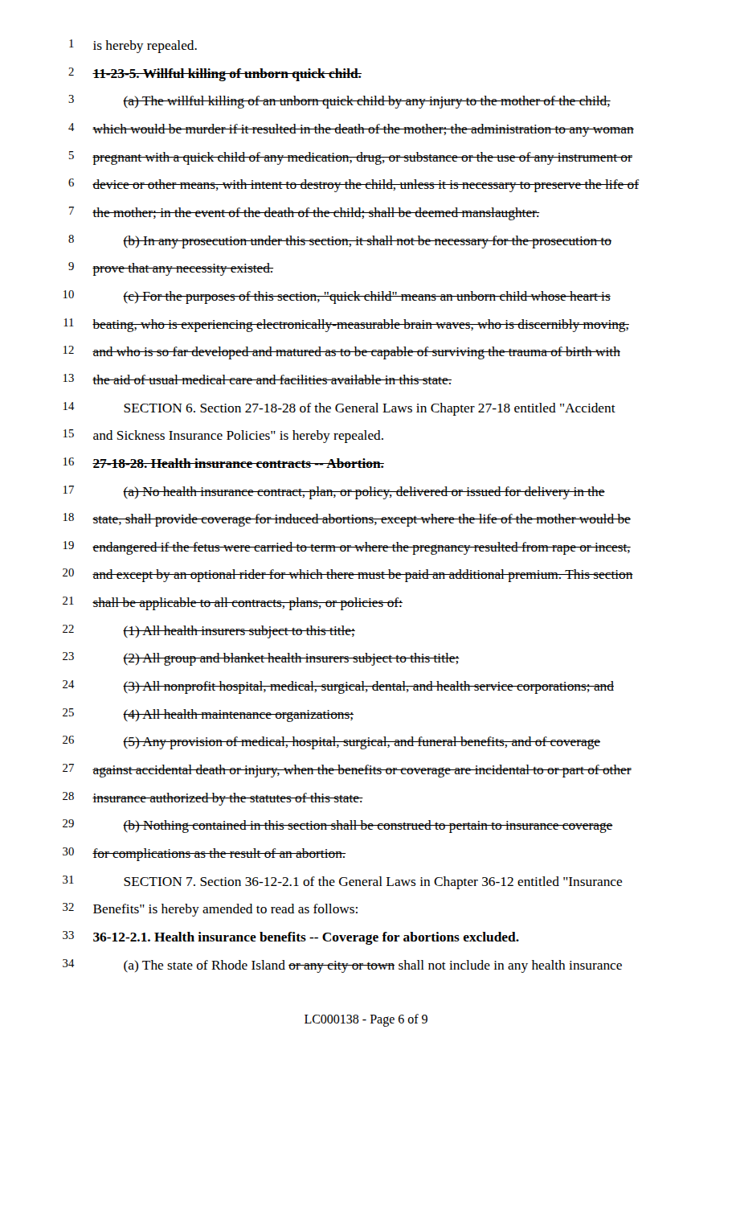is hereby repealed.
11-23-5. Willful killing of unborn quick child.
(a) The willful killing of an unborn quick child by any injury to the mother of the child,
which would be murder if it resulted in the death of the mother; the administration to any woman
pregnant with a quick child of any medication, drug, or substance or the use of any instrument or
device or other means, with intent to destroy the child, unless it is necessary to preserve the life of
the mother; in the event of the death of the child; shall be deemed manslaughter.
(b) In any prosecution under this section, it shall not be necessary for the prosecution to
prove that any necessity existed.
(c) For the purposes of this section, "quick child" means an unborn child whose heart is
beating, who is experiencing electronically-measurable brain waves, who is discernibly moving,
and who is so far developed and matured as to be capable of surviving the trauma of birth with
the aid of usual medical care and facilities available in this state.
SECTION 6. Section 27-18-28 of the General Laws in Chapter 27-18 entitled "Accident
and Sickness Insurance Policies" is hereby repealed.
27-18-28. Health insurance contracts -- Abortion.
(a) No health insurance contract, plan, or policy, delivered or issued for delivery in the
state, shall provide coverage for induced abortions, except where the life of the mother would be
endangered if the fetus were carried to term or where the pregnancy resulted from rape or incest,
and except by an optional rider for which there must be paid an additional premium. This section
shall be applicable to all contracts, plans, or policies of:
(1) All health insurers subject to this title;
(2) All group and blanket health insurers subject to this title;
(3) All nonprofit hospital, medical, surgical, dental, and health service corporations; and
(4) All health maintenance organizations;
(5) Any provision of medical, hospital, surgical, and funeral benefits, and of coverage
against accidental death or injury, when the benefits or coverage are incidental to or part of other
insurance authorized by the statutes of this state.
(b) Nothing contained in this section shall be construed to pertain to insurance coverage
for complications as the result of an abortion.
SECTION 7. Section 36-12-2.1 of the General Laws in Chapter 36-12 entitled "Insurance
Benefits" is hereby amended to read as follows:
36-12-2.1. Health insurance benefits -- Coverage for abortions excluded.
(a) The state of Rhode Island or any city or town shall not include in any health insurance
LC000138 - Page 6 of 9